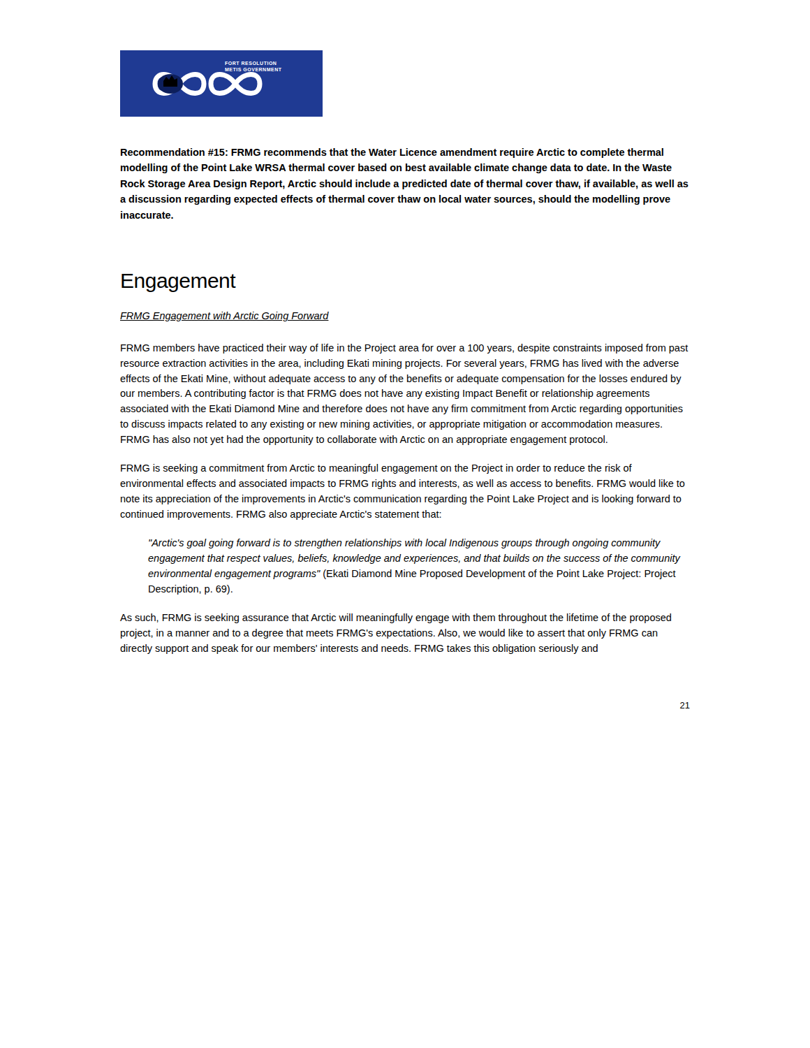FORT RESOLUTION
METIS GOVERNMENT
Recommendation #15: FRMG recommends that the Water Licence amendment require Arctic to complete thermal modelling of the Point Lake WRSA thermal cover based on best available climate change data to date. In the Waste Rock Storage Area Design Report, Arctic should include a predicted date of thermal cover thaw, if available, as well as a discussion regarding expected effects of thermal cover thaw on local water sources, should the modelling prove inaccurate.
Engagement
FRMG Engagement with Arctic Going Forward
FRMG members have practiced their way of life in the Project area for over a 100 years, despite constraints imposed from past resource extraction activities in the area, including Ekati mining projects. For several years, FRMG has lived with the adverse effects of the Ekati Mine, without adequate access to any of the benefits or adequate compensation for the losses endured by our members. A contributing factor is that FRMG does not have any existing Impact Benefit or relationship agreements associated with the Ekati Diamond Mine and therefore does not have any firm commitment from Arctic regarding opportunities to discuss impacts related to any existing or new mining activities, or appropriate mitigation or accommodation measures. FRMG has also not yet had the opportunity to collaborate with Arctic on an appropriate engagement protocol.
FRMG is seeking a commitment from Arctic to meaningful engagement on the Project in order to reduce the risk of environmental effects and associated impacts to FRMG rights and interests, as well as access to benefits. FRMG would like to note its appreciation of the improvements in Arctic's communication regarding the Point Lake Project and is looking forward to continued improvements. FRMG also appreciate Arctic's statement that:
"Arctic's goal going forward is to strengthen relationships with local Indigenous groups through ongoing community engagement that respect values, beliefs, knowledge and experiences, and that builds on the success of the community environmental engagement programs" (Ekati Diamond Mine Proposed Development of the Point Lake Project: Project Description, p. 69).
As such, FRMG is seeking assurance that Arctic will meaningfully engage with them throughout the lifetime of the proposed project, in a manner and to a degree that meets FRMG's expectations. Also, we would like to assert that only FRMG can directly support and speak for our members' interests and needs. FRMG takes this obligation seriously and
21